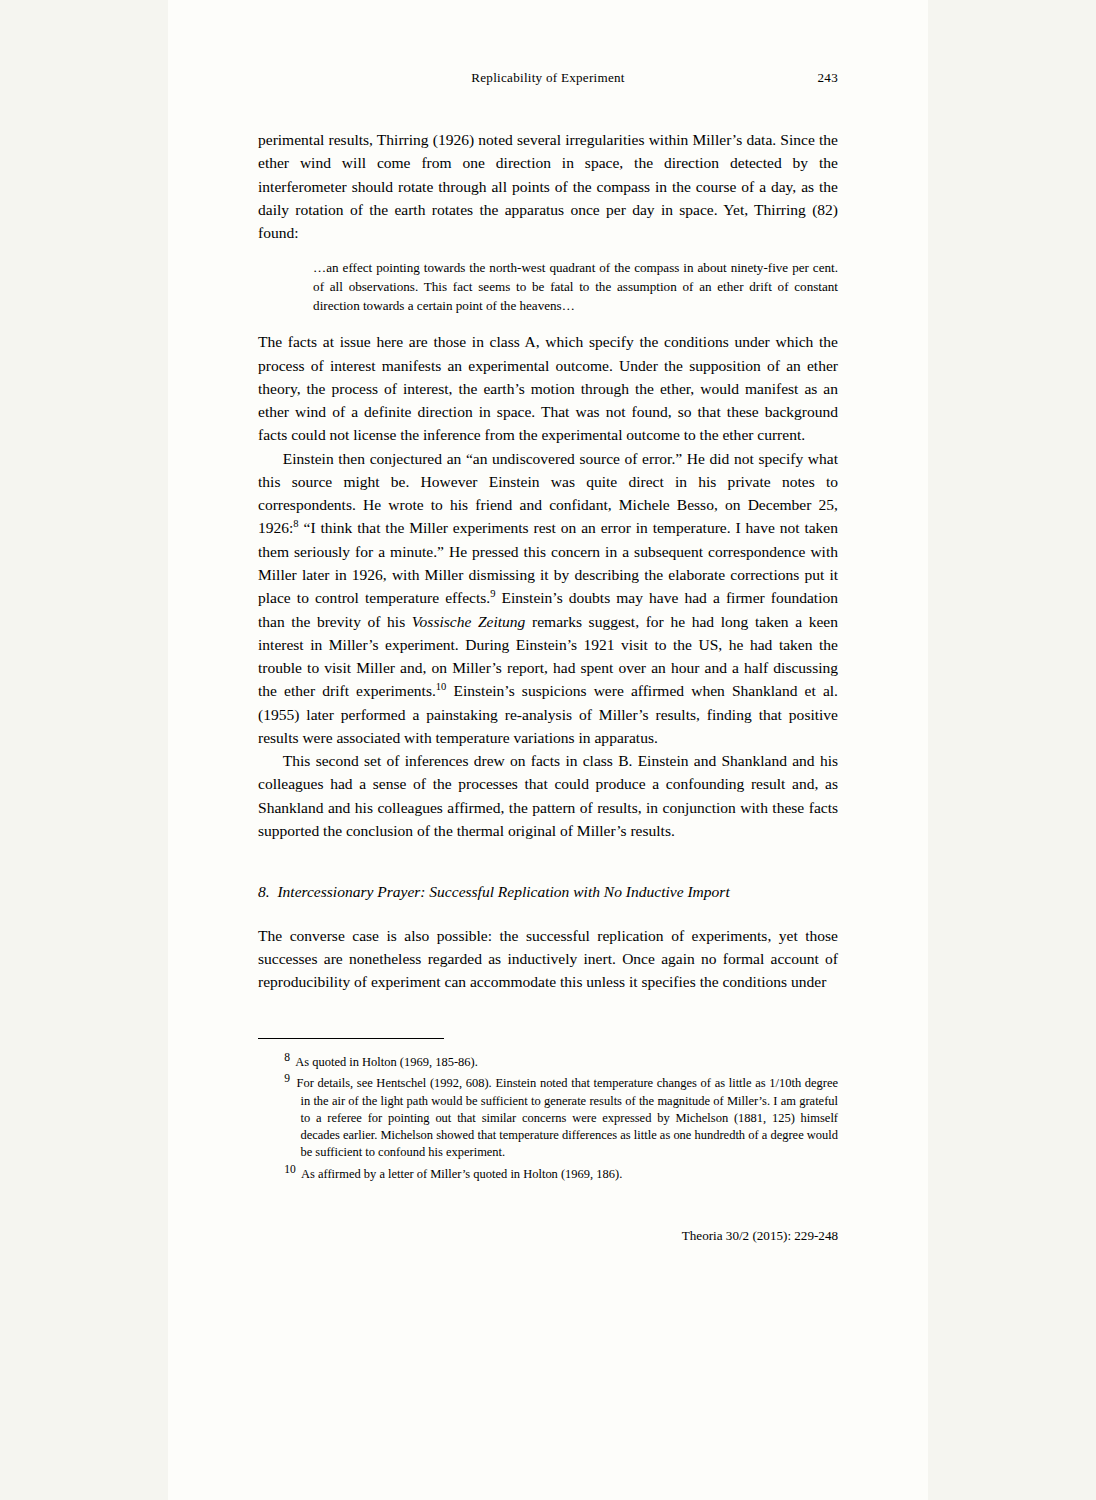Replicability of Experiment 243
perimental results, Thirring (1926) noted several irregularities within Miller’s data. Since the ether wind will come from one direction in space, the direction detected by the interferometer should rotate through all points of the compass in the course of a day, as the daily rotation of the earth rotates the apparatus once per day in space. Yet, Thirring (82) found:
…an effect pointing towards the north-west quadrant of the compass in about ninety-five per cent. of all observations. This fact seems to be fatal to the assumption of an ether drift of constant direction towards a certain point of the heavens…
The facts at issue here are those in class A, which specify the conditions under which the process of interest manifests an experimental outcome. Under the supposition of an ether theory, the process of interest, the earth’s motion through the ether, would manifest as an ether wind of a definite direction in space. That was not found, so that these background facts could not license the inference from the experimental outcome to the ether current.
Einstein then conjectured an “an undiscovered source of error.” He did not specify what this source might be. However Einstein was quite direct in his private notes to correspondents. He wrote to his friend and confidant, Michele Besso, on December 25, 1926:8 “I think that the Miller experiments rest on an error in temperature. I have not taken them seriously for a minute.” He pressed this concern in a subsequent correspondence with Miller later in 1926, with Miller dismissing it by describing the elaborate corrections put it place to control temperature effects.9 Einstein’s doubts may have had a firmer foundation than the brevity of his Vossische Zeitung remarks suggest, for he had long taken a keen interest in Miller’s experiment. During Einstein’s 1921 visit to the US, he had taken the trouble to visit Miller and, on Miller’s report, had spent over an hour and a half discussing the ether drift experiments.10 Einstein’s suspicions were affirmed when Shankland et al. (1955) later performed a painstaking re-analysis of Miller’s results, finding that positive results were associated with temperature variations in apparatus.
This second set of inferences drew on facts in class B. Einstein and Shankland and his colleagues had a sense of the processes that could produce a confounding result and, as Shankland and his colleagues affirmed, the pattern of results, in conjunction with these facts supported the conclusion of the thermal original of Miller’s results.
8. Intercessionary Prayer: Successful Replication with No Inductive Import
The converse case is also possible: the successful replication of experiments, yet those successes are nonetheless regarded as inductively inert. Once again no formal account of reproducibility of experiment can accommodate this unless it specifies the conditions under
8 As quoted in Holton (1969, 185-86).
9 For details, see Hentschel (1992, 608). Einstein noted that temperature changes of as little as 1/10th degree in the air of the light path would be sufficient to generate results of the magnitude of Miller’s. I am grateful to a referee for pointing out that similar concerns were expressed by Michelson (1881, 125) himself decades earlier. Michelson showed that temperature differences as little as one hundredth of a degree would be sufficient to confound his experiment.
10 As affirmed by a letter of Miller’s quoted in Holton (1969, 186).
Theoria 30/2 (2015): 229-248